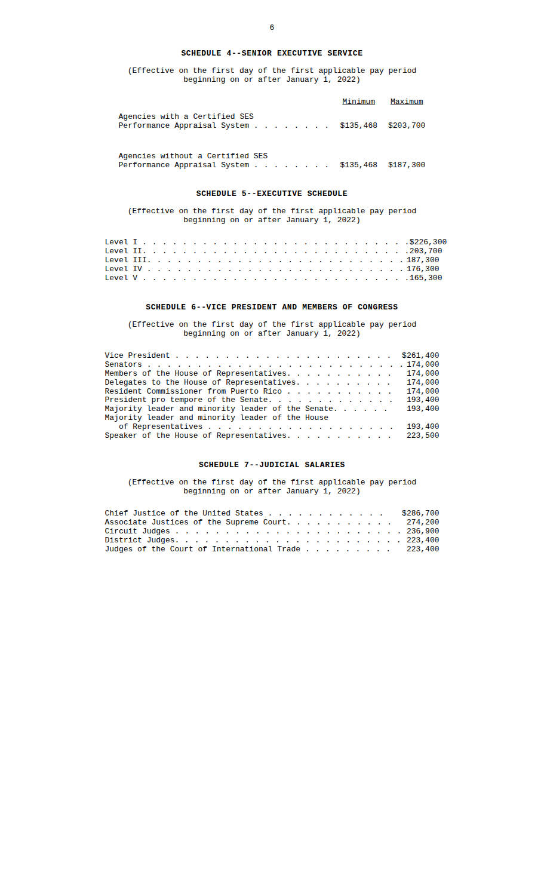6
SCHEDULE 4--SENIOR EXECUTIVE SERVICE
(Effective on the first day of the first applicable pay period
beginning on or after January 1, 2022)
| | Minimum | Maximum |
| Agencies with a Certified SES | | |
| Performance Appraisal System . . . . . . . . | $135,468 | $203,700 |
| Agencies without a Certified SES | | |
| Performance Appraisal System . . . . . . . . | $135,468 | $187,300 |
SCHEDULE 5--EXECUTIVE SCHEDULE
(Effective on the first day of the first applicable pay period
beginning on or after January 1, 2022)
Level I . . . . . . . . . . . . . . . . . . . . . . . . . . .$226,300
Level II. . . . . . . . . . . . . . . . . . . . . . . . . . . 203,700
Level III. . . . . . . . . . . . . . . . . . . . . . . . . . 187,300
Level IV . . . . . . . . . . . . . . . . . . . . . . . . . . 176,300
Level V . . . . . . . . . . . . . . . . . . . . . . . . . . . 165,300
SCHEDULE 6--VICE PRESIDENT AND MEMBERS OF CONGRESS
(Effective on the first day of the first applicable pay period
beginning on or after January 1, 2022)
Vice President . . . . . . . . . . . . . . . . . . . . . .$261,400
Senators . . . . . . . . . . . . . . . . . . . . . . . . . . 174,000
Members of the House of Representatives. . . . . . . . . . . 174,000
Delegates to the House of Representatives. . . . . . . . . . 174,000
Resident Commissioner from Puerto Rico . . . . . . . . . . . 174,000
President pro tempore of the Senate. . . . . . . . . . . . . 193,400
Majority leader and minority leader of the Senate. . . . . . 193,400
Majority leader and minority leader of the House
of Representatives . . . . . . . . . . . . . . . . . . . 193,400
Speaker of the House of Representatives. . . . . . . . . . . 223,500
SCHEDULE 7--JUDICIAL SALARIES
(Effective on the first day of the first applicable pay period
beginning on or after January 1, 2022)
Chief Justice of the United States . . . . . . . . . . . .$286,700
Associate Justices of the Supreme Court. . . . . . . . . . . 274,200
Circuit Judges . . . . . . . . . . . . . . . . . . . . . . . 236,900
District Judges. . . . . . . . . . . . . . . . . . . . . . . 223,400
Judges of the Court of International Trade . . . . . . . . . 223,400